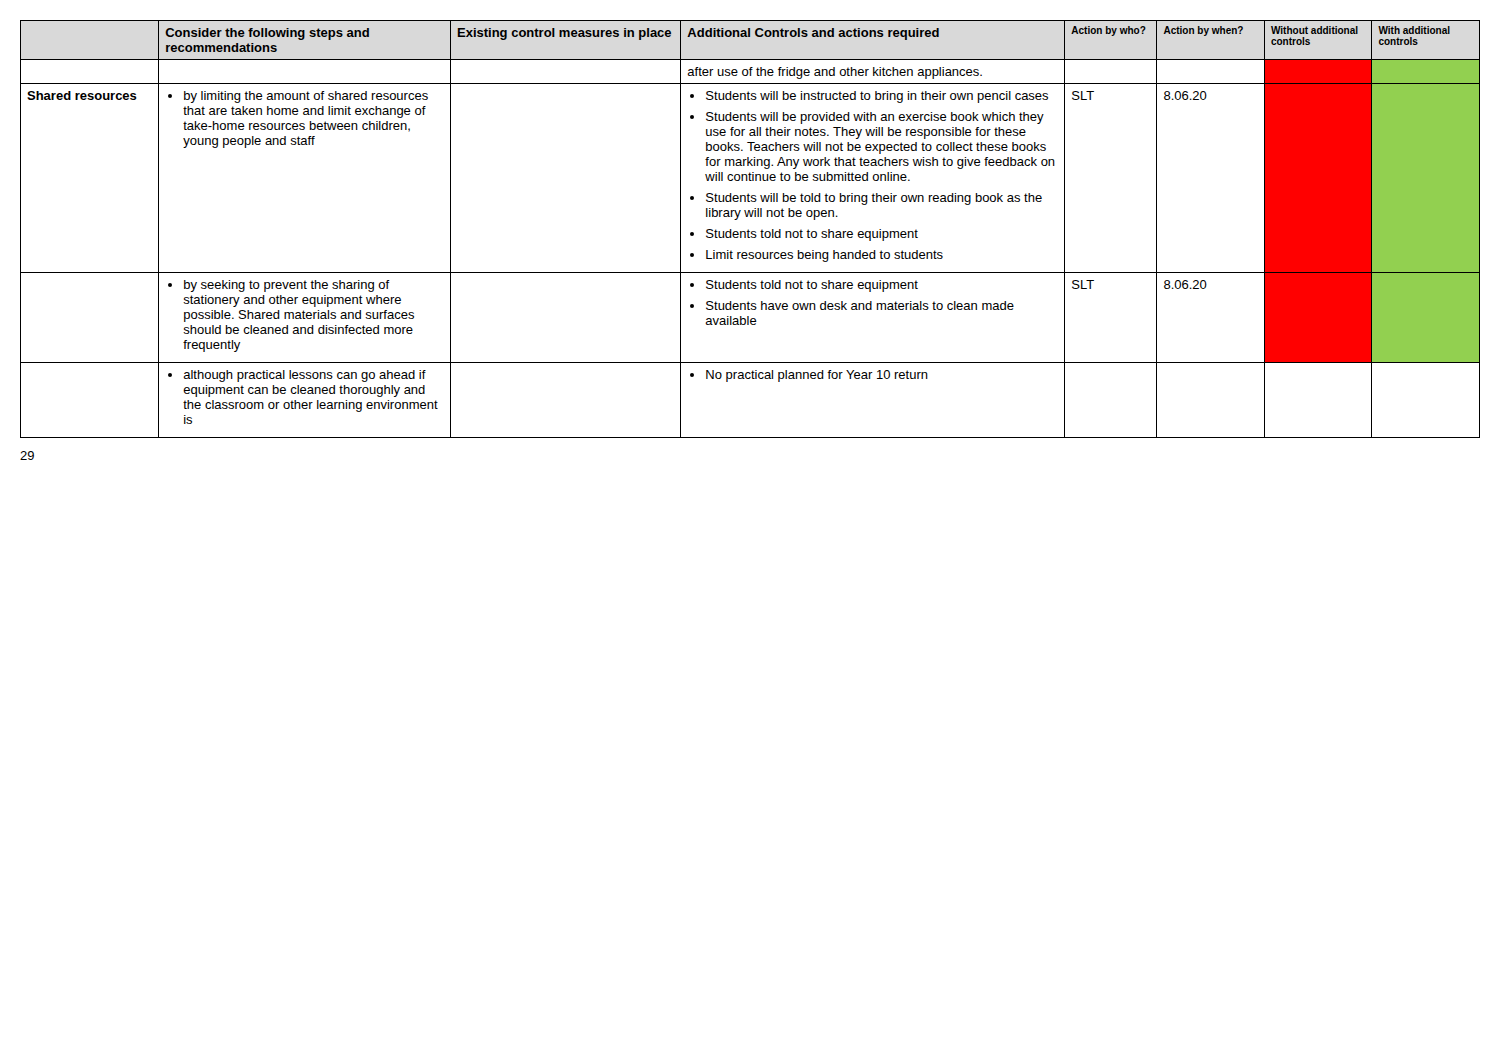| | Consider the following steps and recommendations | Existing control measures in place | Additional Controls and actions required | Action by who? | Action by when? | Without additional controls | With additional controls |
| --- | --- | --- | --- | --- | --- | --- | --- |
| | | | after use of the fridge and other kitchen appliances. | | | | |
| Shared resources | by limiting the amount of shared resources that are taken home and limit exchange of take-home resources between children, young people and staff | | Students will be instructed to bring in their own pencil cases Students will be provided with an exercise book which they use for all their notes. They will be responsible for these books. Teachers will not be expected to collect these books for marking. Any work that teachers wish to give feedback on will continue to be submitted online. Students will be told to bring their own reading book as the library will not be open. Students told not to share equipment Limit resources being handed to students | SLT | 8.06.20 | | |
| | by seeking to prevent the sharing of stationery and other equipment where possible. Shared materials and surfaces should be cleaned and disinfected more frequently | | Students told not to share equipment Students have own desk and materials to clean made available | SLT | 8.06.20 | | |
| | although practical lessons can go ahead if equipment can be cleaned thoroughly and the classroom or other learning environment is | | No practical planned for Year 10 return | | | | |
29